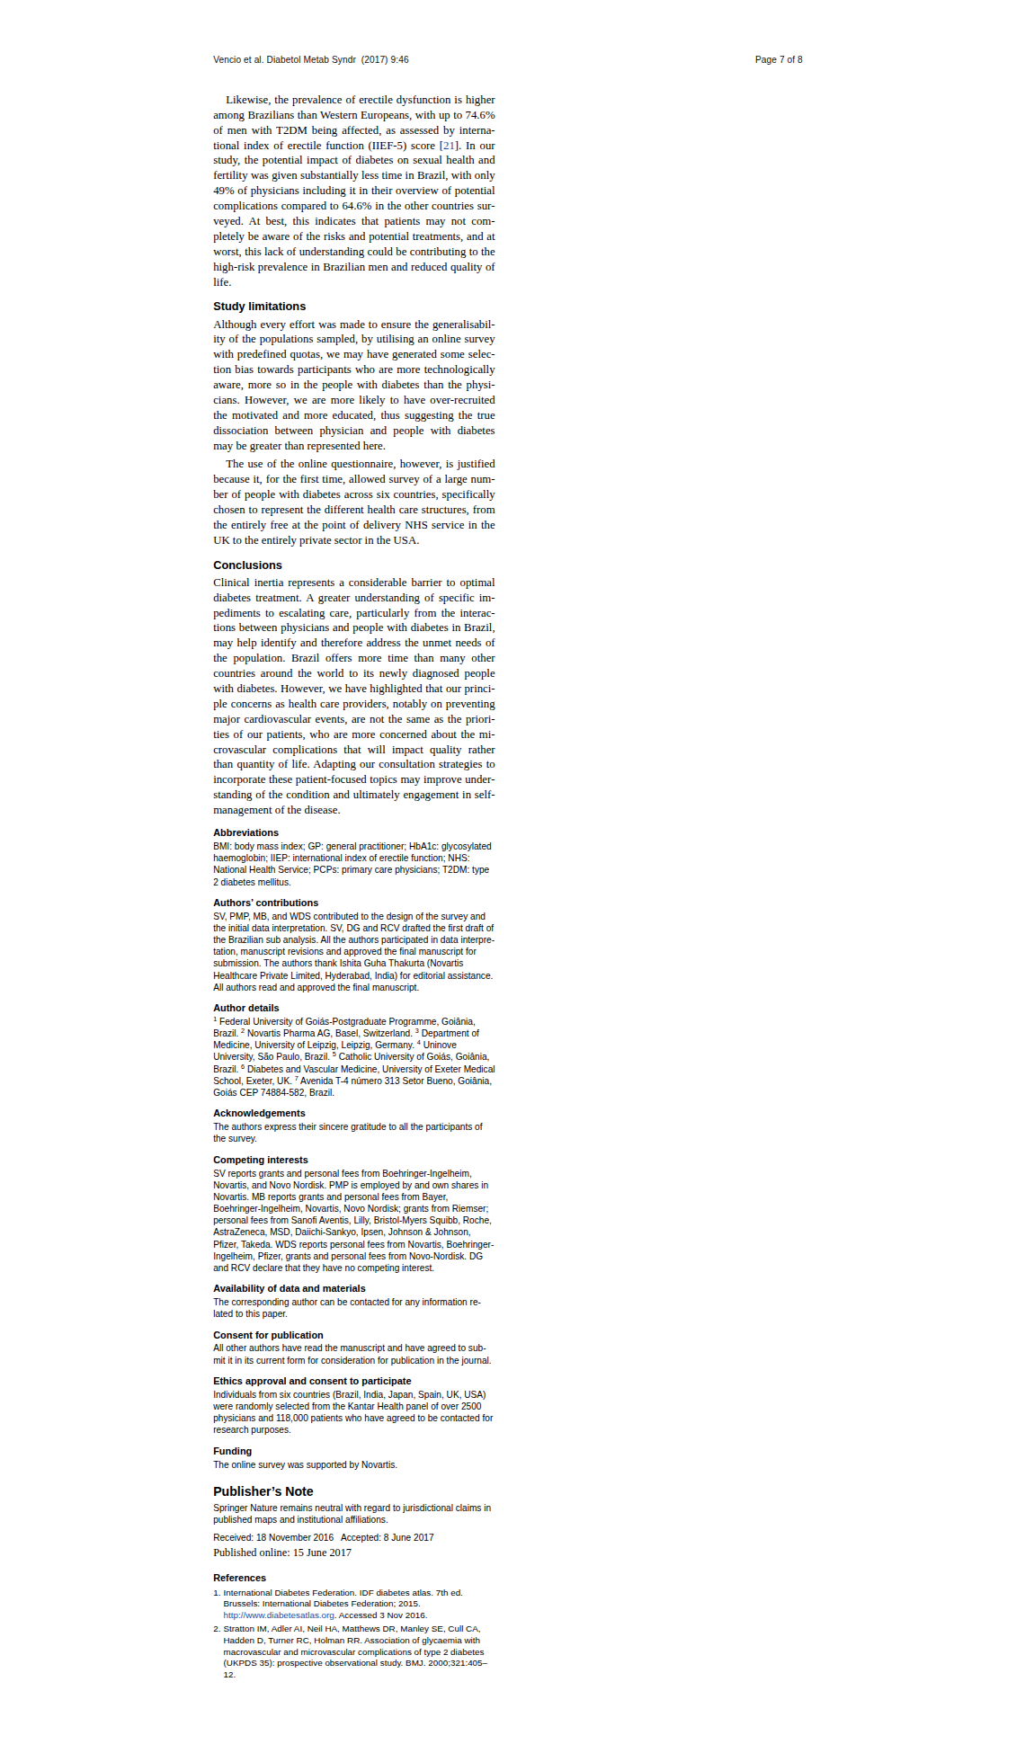Vencio et al. Diabetol Metab Syndr (2017) 9:46
Page 7 of 8
Likewise, the prevalence of erectile dysfunction is higher among Brazilians than Western Europeans, with up to 74.6% of men with T2DM being affected, as assessed by international index of erectile function (IIEF-5) score [21]. In our study, the potential impact of diabetes on sexual health and fertility was given substantially less time in Brazil, with only 49% of physicians including it in their overview of potential complications compared to 64.6% in the other countries surveyed. At best, this indicates that patients may not completely be aware of the risks and potential treatments, and at worst, this lack of understanding could be contributing to the high-risk prevalence in Brazilian men and reduced quality of life.
Study limitations
Although every effort was made to ensure the generalisability of the populations sampled, by utilising an online survey with predefined quotas, we may have generated some selection bias towards participants who are more technologically aware, more so in the people with diabetes than the physicians. However, we are more likely to have over-recruited the motivated and more educated, thus suggesting the true dissociation between physician and people with diabetes may be greater than represented here.
The use of the online questionnaire, however, is justified because it, for the first time, allowed survey of a large number of people with diabetes across six countries, specifically chosen to represent the different health care structures, from the entirely free at the point of delivery NHS service in the UK to the entirely private sector in the USA.
Conclusions
Clinical inertia represents a considerable barrier to optimal diabetes treatment. A greater understanding of specific impediments to escalating care, particularly from the interactions between physicians and people with diabetes in Brazil, may help identify and therefore address the unmet needs of the population. Brazil offers more time than many other countries around the world to its newly diagnosed people with diabetes. However, we have highlighted that our principle concerns as health care providers, notably on preventing major cardiovascular events, are not the same as the priorities of our patients, who are more concerned about the microvascular complications that will impact quality rather than quantity of life. Adapting our consultation strategies to incorporate these patient-focused topics may improve understanding of the condition and ultimately engagement in self-management of the disease.
Abbreviations
BMI: body mass index; GP: general practitioner; HbA1c: glycosylated haemoglobin; IIEP: international index of erectile function; NHS: National Health Service; PCPs: primary care physicians; T2DM: type 2 diabetes mellitus.
Authors’ contributions
SV, PMP, MB, and WDS contributed to the design of the survey and the initial data interpretation. SV, DG and RCV drafted the first draft of the Brazilian sub analysis. All the authors participated in data interpretation, manuscript revisions and approved the final manuscript for submission. The authors thank Ishita Guha Thakurta (Novartis Healthcare Private Limited, Hyderabad, India) for editorial assistance. All authors read and approved the final manuscript.
Author details
1 Federal University of Goiás-Postgraduate Programme, Goiânia, Brazil. 2 Novartis Pharma AG, Basel, Switzerland. 3 Department of Medicine, University of Leipzig, Leipzig, Germany. 4 Uninove University, São Paulo, Brazil. 5 Catholic University of Goiás, Goiânia, Brazil. 6 Diabetes and Vascular Medicine, University of Exeter Medical School, Exeter, UK. 7 Avenida T-4 número 313 Setor Bueno, Goiânia, Goiás CEP 74884-582, Brazil.
Acknowledgements
The authors express their sincere gratitude to all the participants of the survey.
Competing interests
SV reports grants and personal fees from Boehringer-Ingelheim, Novartis, and Novo Nordisk. PMP is employed by and own shares in Novartis. MB reports grants and personal fees from Bayer, Boehringer-Ingelheim, Novartis, Novo Nordisk; grants from Riemser; personal fees from Sanofi Aventis, Lilly, Bristol-Myers Squibb, Roche, AstraZeneca, MSD, Daiichi-Sankyo, Ipsen, Johnson & Johnson, Pfizer, Takeda. WDS reports personal fees from Novartis, Boehringer-Ingelheim, Pfizer, grants and personal fees from Novo-Nordisk. DG and RCV declare that they have no competing interest.
Availability of data and materials
The corresponding author can be contacted for any information related to this paper.
Consent for publication
All other authors have read the manuscript and have agreed to submit it in its current form for consideration for publication in the journal.
Ethics approval and consent to participate
Individuals from six countries (Brazil, India, Japan, Spain, UK, USA) were randomly selected from the Kantar Health panel of over 2500 physicians and 118,000 patients who have agreed to be contacted for research purposes.
Funding
The online survey was supported by Novartis.
Publisher’s Note
Springer Nature remains neutral with regard to jurisdictional claims in published maps and institutional affiliations.
Received: 18 November 2016 Accepted: 8 June 2017
Published online: 15 June 2017
References
International Diabetes Federation. IDF diabetes atlas. 7th ed. Brussels: International Diabetes Federation; 2015. http://www.diabetesatlas.org. Accessed 3 Nov 2016.
Stratton IM, Adler AI, Neil HA, Matthews DR, Manley SE, Cull CA, Hadden D, Turner RC, Holman RR. Association of glycaemia with macrovascular and microvascular complications of type 2 diabetes (UKPDS 35): prospective observational study. BMJ. 2000;321:405–12.